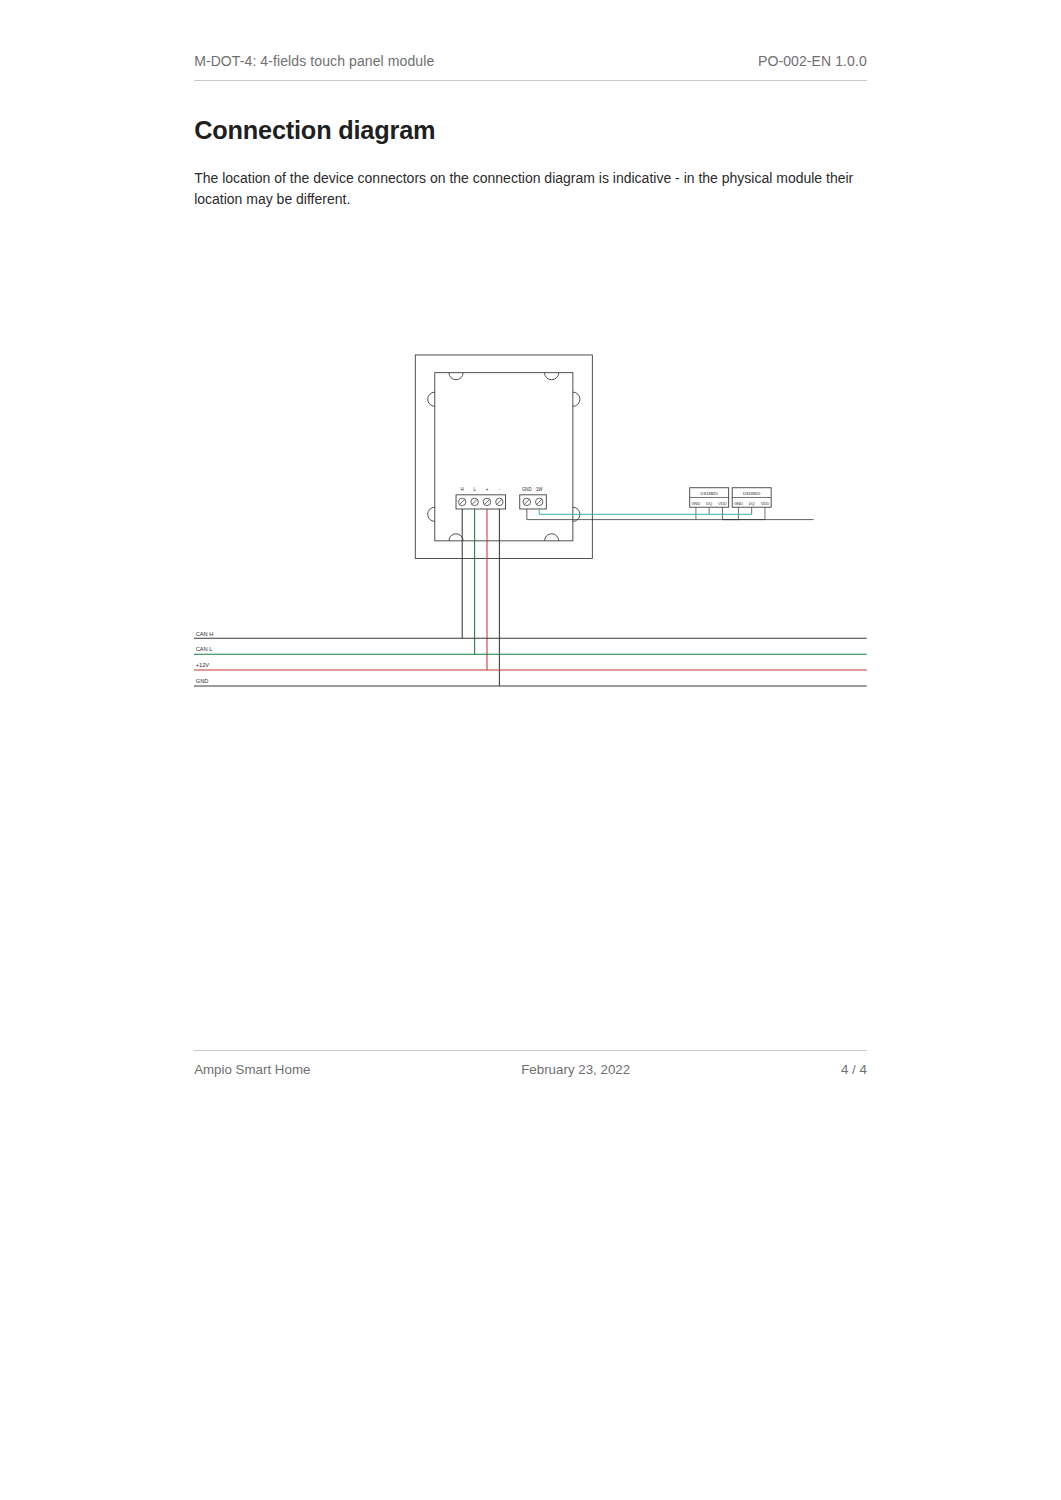M-DOT-4: 4-fields touch panel module
PO-002-EN 1.0.0
Connection diagram
The location of the device connectors on the connection diagram is indicative - in the physical module their location may be different.
H L + - GND 1W DS18B20 GND DQ VDD DS18B20 GND DQ VDD CAN H CAN L +12V GND
Ampio Smart Home
February 23, 2022
4 / 4